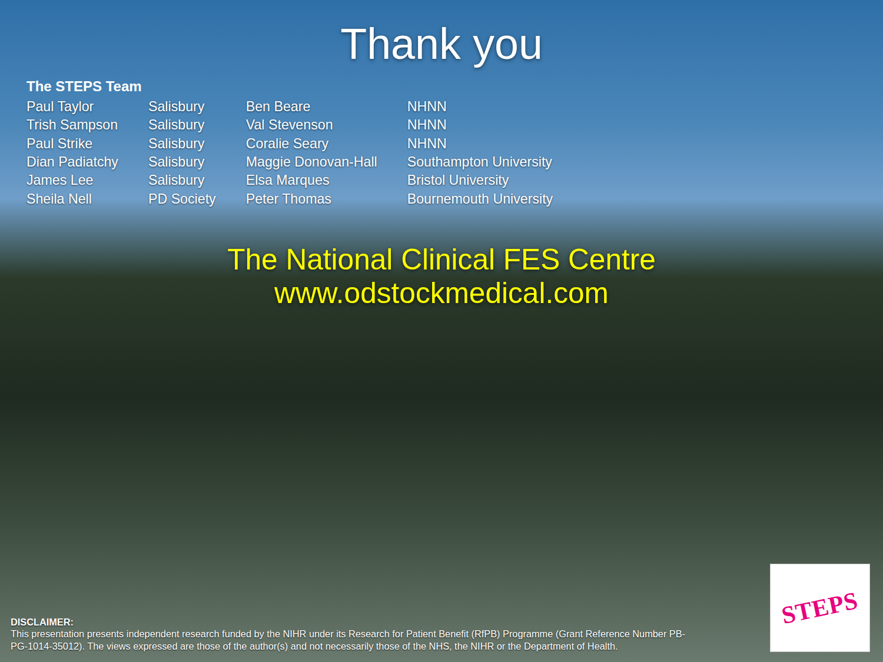Thank you
The STEPS Team
| Paul Taylor | Salisbury | Ben Beare | NHNN |
| Trish Sampson | Salisbury | Val Stevenson | NHNN |
| Paul Strike | Salisbury | Coralie Seary | NHNN |
| Dian Padiatchy | Salisbury | Maggie Donovan-Hall | Southampton University |
| James Lee | Salisbury | Elsa Marques | Bristol University |
| Sheila Nell | PD Society | Peter Thomas | Bournemouth University |
The National Clinical FES Centre
www.odstockmedical.com
DISCLAIMER: This presentation presents independent research funded by the NIHR under its Research for Patient Benefit (RfPB) Programme (Grant Reference Number PB-PG-1014-35012). The views expressed are those of the author(s) and not necessarily those of the NHS, the NIHR or the Department of Health.
STEPS